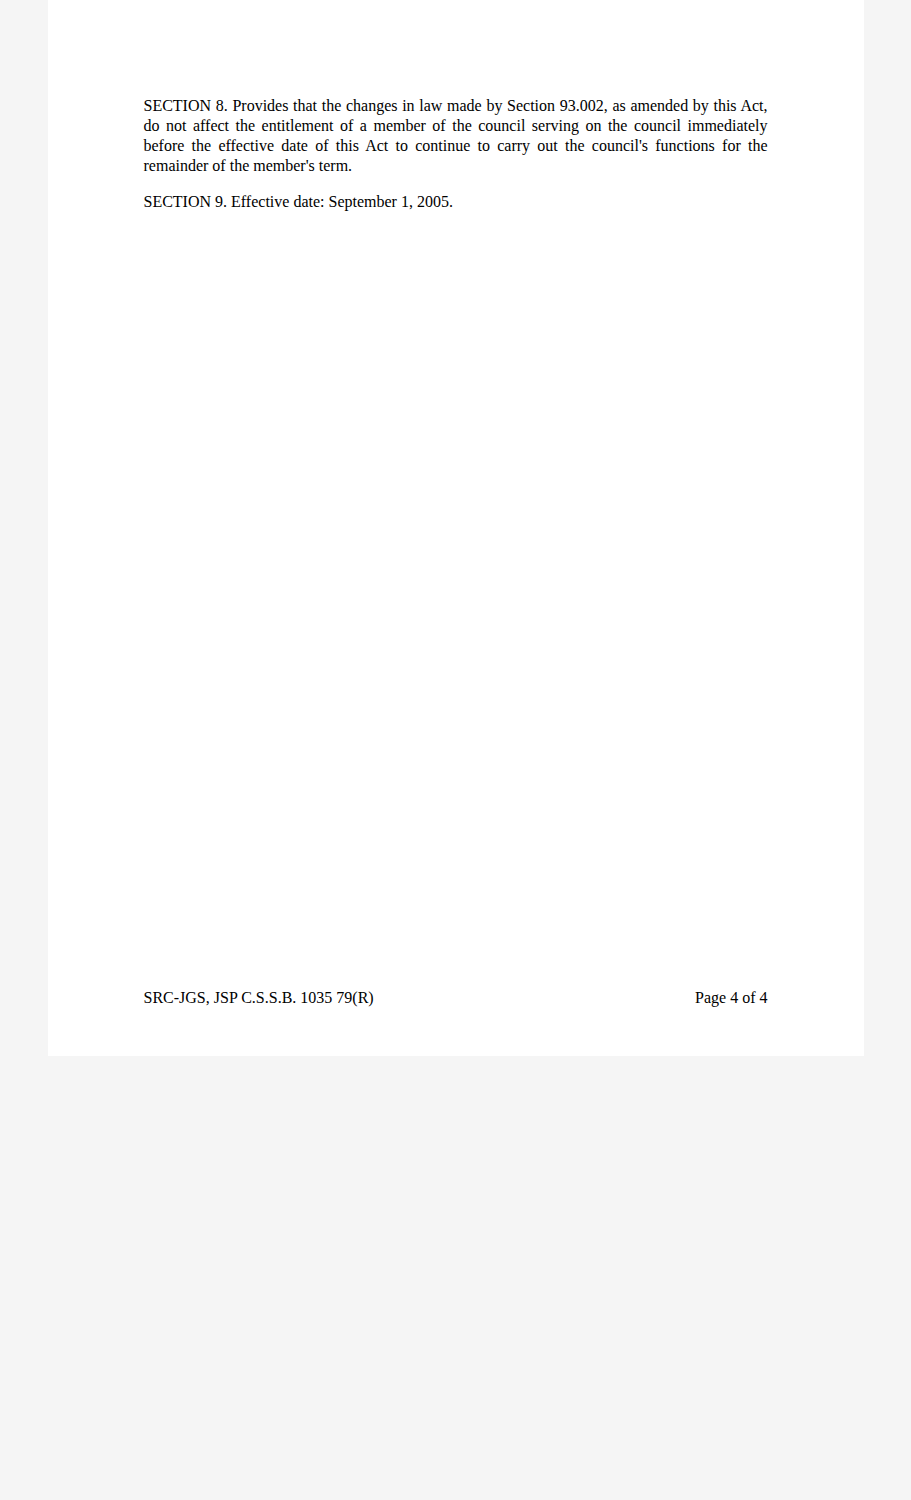SECTION 8. Provides that the changes in law made by Section 93.002, as amended by this Act, do not affect the entitlement of a member of the council serving on the council immediately before the effective date of this Act to continue to carry out the council's functions for the remainder of the member's term.
SECTION 9. Effective date: September 1, 2005.
SRC-JGS, JSP C.S.S.B. 1035 79(R) Page 4 of 4